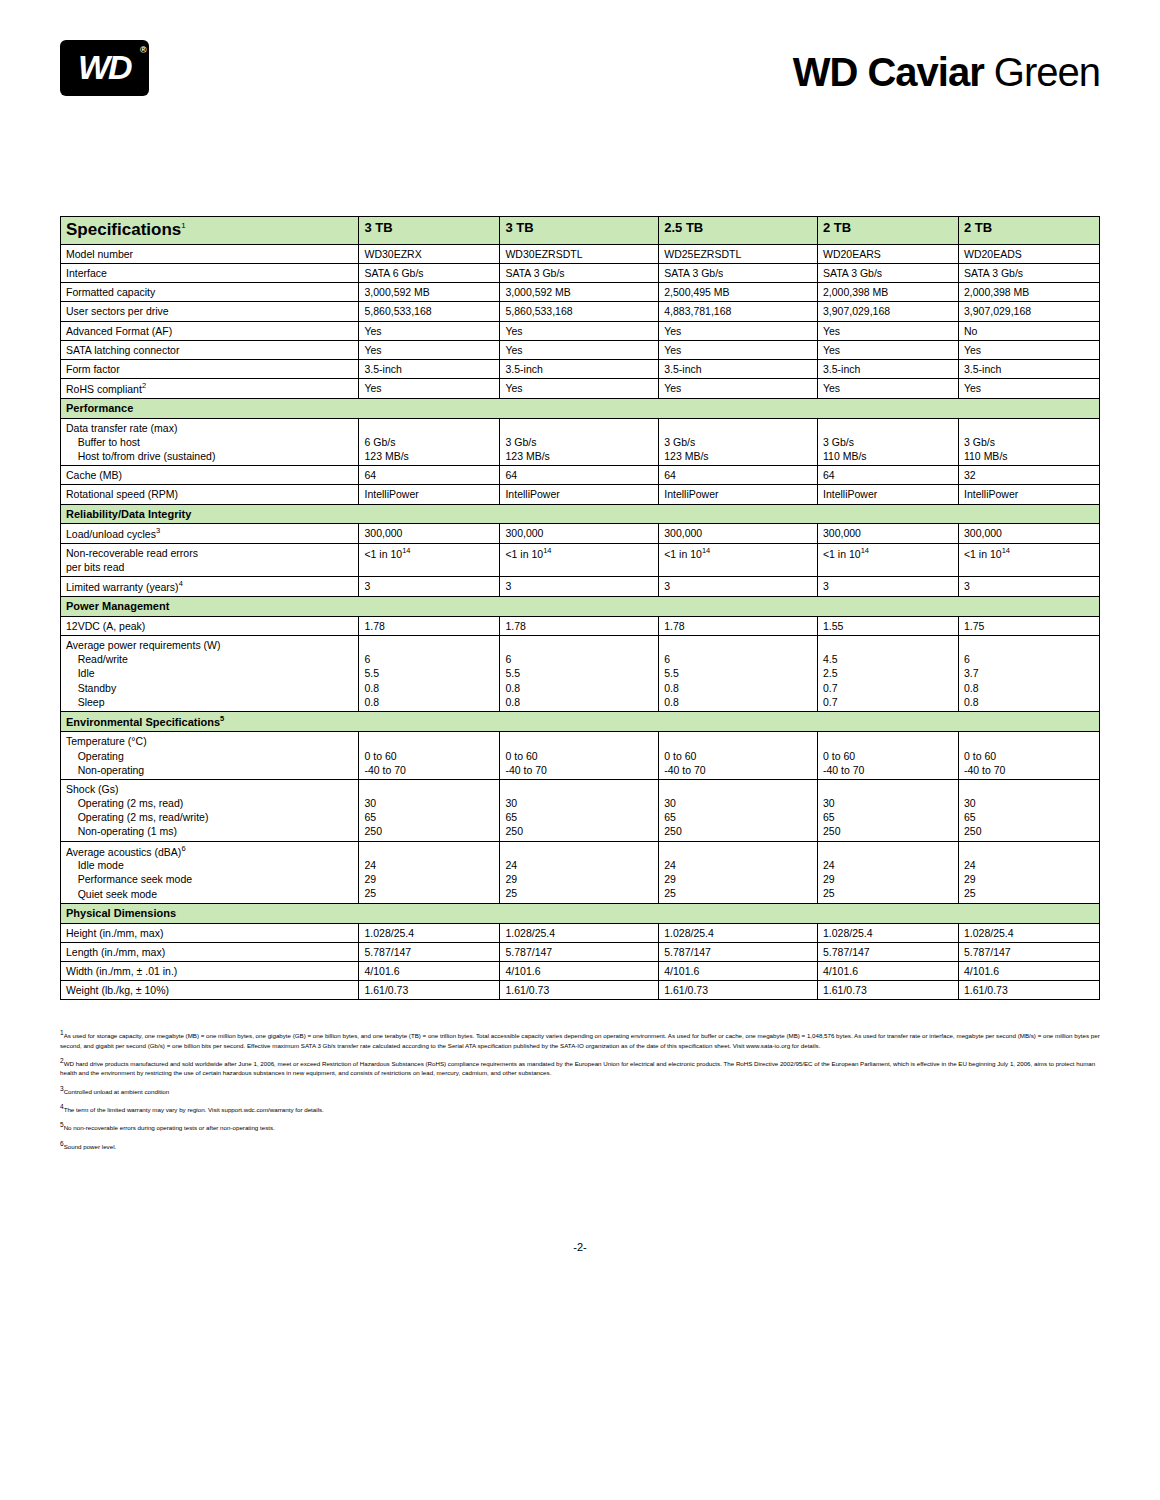WD®
WD Caviar Green
| Specifications 1 | 3 TB | 3 TB | 2.5 TB | 2 TB | 2 TB |
| --- | --- | --- | --- | --- | --- |
| Model number | WD30EZRX | WD30EZRSDTL | WD25EZRSDTL | WD20EARS | WD20EADS |
| Interface | SATA 6 Gb/s | SATA 3 Gb/s | SATA 3 Gb/s | SATA 3 Gb/s | SATA 3 Gb/s |
| Formatted capacity | 3,000,592 MB | 3,000,592 MB | 2,500,495 MB | 2,000,398 MB | 2,000,398 MB |
| User sectors per drive | 5,860,533,168 | 5,860,533,168 | 4,883,781,168 | 3,907,029,168 | 3,907,029,168 |
| Advanced Format (AF) | Yes | Yes | Yes | Yes | No |
| SATA latching connector | Yes | Yes | Yes | Yes | Yes |
| Form factor | 3.5-inch | 3.5-inch | 3.5-inch | 3.5-inch | 3.5-inch |
| RoHS compliant 2 | Yes | Yes | Yes | Yes | Yes |
| Performance |
| Data transfer rate (max) Buffer to host Host to/from drive (sustained) | 6 Gb/s 123 MB/s | 3 Gb/s 123 MB/s | 3 Gb/s 123 MB/s | 3 Gb/s 110 MB/s | 3 Gb/s 110 MB/s |
| Cache (MB) | 64 | 64 | 64 | 64 | 32 |
| Rotational speed (RPM) | IntelliPower | IntelliPower | IntelliPower | IntelliPower | IntelliPower |
| Reliability/Data Integrity |
| Load/unload cycles 3 | 300,000 | 300,000 | 300,000 | 300,000 | 300,000 |
| Non-recoverable read errors per bits read | <1 in 10 14 | <1 in 10 14 | <1 in 10 14 | <1 in 10 14 | <1 in 10 14 |
| Limited warranty (years) 4 | 3 | 3 | 3 | 3 | 3 |
| Power Management |
| 12VDC (A, peak) | 1.78 | 1.78 | 1.78 | 1.55 | 1.75 |
| Average power requirements (W) Read/write Idle Standby Sleep | 6 5.5 0.8 0.8 | 6 5.5 0.8 0.8 | 6 5.5 0.8 0.8 | 4.5 2.5 0.7 0.7 | 6 3.7 0.8 0.8 |
| Environmental Specifications 5 |
| Temperature (°C) Operating Non-operating | 0 to 60 -40 to 70 | 0 to 60 -40 to 70 | 0 to 60 -40 to 70 | 0 to 60 -40 to 70 | 0 to 60 -40 to 70 |
| Shock (Gs) Operating (2 ms, read) Operating (2 ms, read/write) Non-operating (1 ms) | 30 65 250 | 30 65 250 | 30 65 250 | 30 65 250 | 30 65 250 |
| Average acoustics (dBA) 6 Idle mode Performance seek mode Quiet seek mode | 24 29 25 | 24 29 25 | 24 29 25 | 24 29 25 | 24 29 25 |
| Physical Dimensions |
| Height (in./mm, max) | 1.028/25.4 | 1.028/25.4 | 1.028/25.4 | 1.028/25.4 | 1.028/25.4 |
| Length (in./mm, max) | 5.787/147 | 5.787/147 | 5.787/147 | 5.787/147 | 5.787/147 |
| Width (in./mm, ± .01 in.) | 4/101.6 | 4/101.6 | 4/101.6 | 4/101.6 | 4/101.6 |
| Weight (lb./kg, ± 10%) | 1.61/0.73 | 1.61/0.73 | 1.61/0.73 | 1.61/0.73 | 1.61/0.73 |
1As used for storage capacity, one megabyte (MB) = one million bytes, one gigabyte (GB) = one billion bytes, and one terabyte (TB) = one trillion bytes. Total accessible capacity varies depending on operating environment. As used for buffer or cache, one megabyte (MB) = 1,048,576 bytes. As used for transfer rate or interface, megabyte per second (MB/s) = one million bytes per second, and gigabit per second (Gb/s) = one billion bits per second. Effective maximum SATA 3 Gb/s transfer rate calculated according to the Serial ATA specification published by the SATA-IO organization as of the date of this specification sheet. Visit www.sata-io.org for details.
2WD hard drive products manufactured and sold worldwide after June 1, 2006, meet or exceed Restriction of Hazardous Substances (RoHS) compliance requirements as mandated by the European Union for electrical and electronic products. The RoHS Directive 2002/95/EC of the European Parliament, which is effective in the EU beginning July 1, 2006, aims to protect human health and the environment by restricting the use of certain hazardous substances in new equipment, and consists of restrictions on lead, mercury, cadmium, and other substances.
3Controlled unload at ambient condition
4The term of the limited warranty may vary by region. Visit support.wdc.com/warranty for details.
5No non-recoverable errors during operating tests or after non-operating tests.
6Sound power level.
-2-